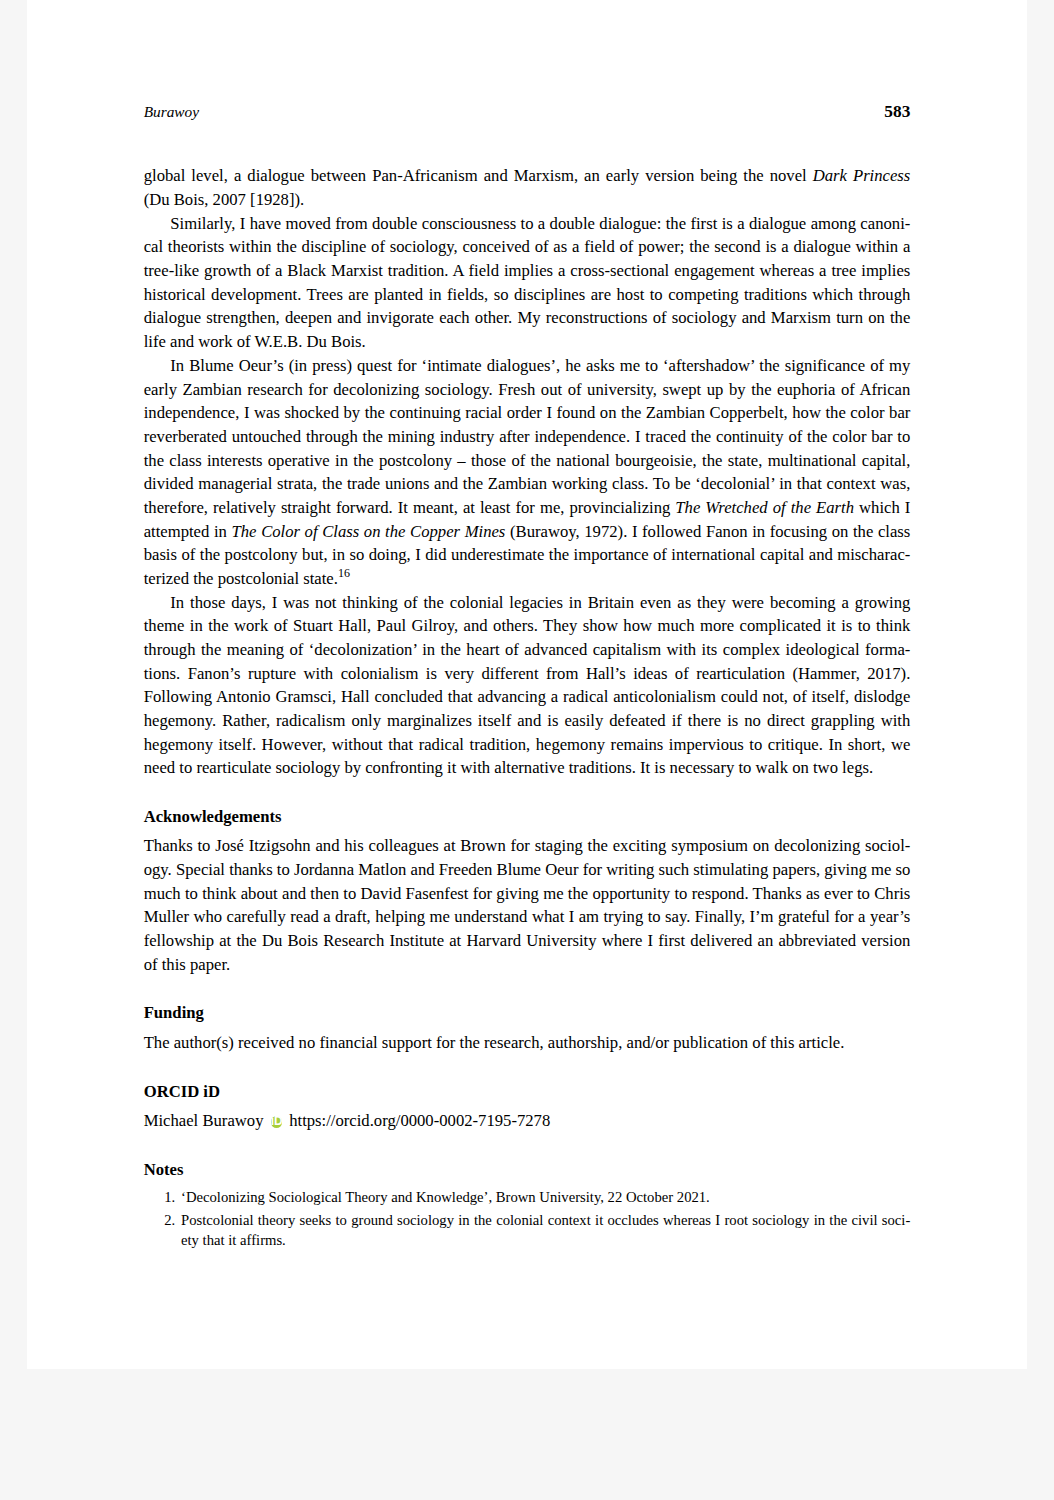Burawoy 583
global level, a dialogue between Pan-Africanism and Marxism, an early version being the novel Dark Princess (Du Bois, 2007 [1928]).
Similarly, I have moved from double consciousness to a double dialogue: the first is a dialogue among canonical theorists within the discipline of sociology, conceived of as a field of power; the second is a dialogue within a tree-like growth of a Black Marxist tradition. A field implies a cross-sectional engagement whereas a tree implies historical development. Trees are planted in fields, so disciplines are host to competing traditions which through dialogue strengthen, deepen and invigorate each other. My reconstructions of sociology and Marxism turn on the life and work of W.E.B. Du Bois.
In Blume Oeur’s (in press) quest for ‘intimate dialogues’, he asks me to ‘aftershadow’ the significance of my early Zambian research for decolonizing sociology. Fresh out of university, swept up by the euphoria of African independence, I was shocked by the continuing racial order I found on the Zambian Copperbelt, how the color bar reverberated untouched through the mining industry after independence. I traced the continuity of the color bar to the class interests operative in the postcolony – those of the national bourgeoisie, the state, multinational capital, divided managerial strata, the trade unions and the Zambian working class. To be ‘decolonial’ in that context was, therefore, relatively straight forward. It meant, at least for me, provincializing The Wretched of the Earth which I attempted in The Color of Class on the Copper Mines (Burawoy, 1972). I followed Fanon in focusing on the class basis of the postcolony but, in so doing, I did underestimate the importance of international capital and mischaracterized the postcolonial state.16
In those days, I was not thinking of the colonial legacies in Britain even as they were becoming a growing theme in the work of Stuart Hall, Paul Gilroy, and others. They show how much more complicated it is to think through the meaning of ‘decolonization’ in the heart of advanced capitalism with its complex ideological formations. Fanon’s rupture with colonialism is very different from Hall’s ideas of rearticulation (Hammer, 2017). Following Antonio Gramsci, Hall concluded that advancing a radical anticolonialism could not, of itself, dislodge hegemony. Rather, radicalism only marginalizes itself and is easily defeated if there is no direct grappling with hegemony itself. However, without that radical tradition, hegemony remains impervious to critique. In short, we need to rearticulate sociology by confronting it with alternative traditions. It is necessary to walk on two legs.
Acknowledgements
Thanks to José Itzigsohn and his colleagues at Brown for staging the exciting symposium on decolonizing sociology. Special thanks to Jordanna Matlon and Freeden Blume Oeur for writing such stimulating papers, giving me so much to think about and then to David Fasenfest for giving me the opportunity to respond. Thanks as ever to Chris Muller who carefully read a draft, helping me understand what I am trying to say. Finally, I’m grateful for a year’s fellowship at the Du Bois Research Institute at Harvard University where I first delivered an abbreviated version of this paper.
Funding
The author(s) received no financial support for the research, authorship, and/or publication of this article.
ORCID iD
Michael Burawoy iD https://orcid.org/0000-0002-7195-7278
Notes
‘Decolonizing Sociological Theory and Knowledge’, Brown University, 22 October 2021.
Postcolonial theory seeks to ground sociology in the colonial context it occludes whereas I root sociology in the civil society that it affirms.